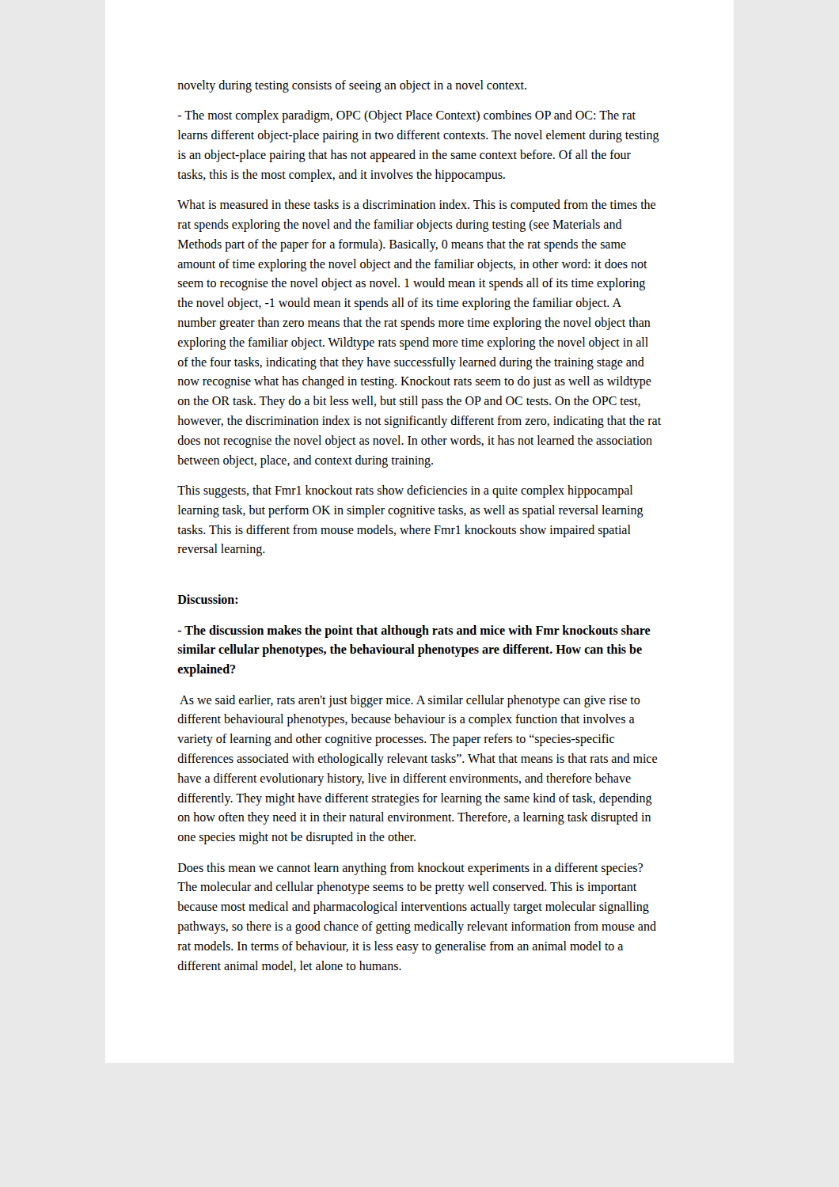novelty during testing consists of seeing an object in a novel context.
- The most complex paradigm, OPC (Object Place Context) combines OP and OC: The rat learns different object-place pairing in two different contexts. The novel element during testing is an object-place pairing that has not appeared in the same context before. Of all the four tasks, this is the most complex, and it involves the hippocampus.
What is measured in these tasks is a discrimination index. This is computed from the times the rat spends exploring the novel and the familiar objects during testing (see Materials and Methods part of the paper for a formula). Basically, 0 means that the rat spends the same amount of time exploring the novel object and the familiar objects, in other word: it does not seem to recognise the novel object as novel. 1 would mean it spends all of its time exploring the novel object, -1 would mean it spends all of its time exploring the familiar object. A number greater than zero means that the rat spends more time exploring the novel object than exploring the familiar object. Wildtype rats spend more time exploring the novel object in all of the four tasks, indicating that they have successfully learned during the training stage and now recognise what has changed in testing. Knockout rats seem to do just as well as wildtype on the OR task. They do a bit less well, but still pass the OP and OC tests. On the OPC test, however, the discrimination index is not significantly different from zero, indicating that the rat does not recognise the novel object as novel. In other words, it has not learned the association between object, place, and context during training.
This suggests, that Fmr1 knockout rats show deficiencies in a quite complex hippocampal learning task, but perform OK in simpler cognitive tasks, as well as spatial reversal learning tasks. This is different from mouse models, where Fmr1 knockouts show impaired spatial reversal learning.
Discussion:
- The discussion makes the point that although rats and mice with Fmr knockouts share similar cellular phenotypes, the behavioural phenotypes are different. How can this be explained?
As we said earlier, rats aren't just bigger mice. A similar cellular phenotype can give rise to different behavioural phenotypes, because behaviour is a complex function that involves a variety of learning and other cognitive processes. The paper refers to “species-specific differences associated with ethologically relevant tasks”. What that means is that rats and mice have a different evolutionary history, live in different environments, and therefore behave differently. They might have different strategies for learning the same kind of task, depending on how often they need it in their natural environment. Therefore, a learning task disrupted in one species might not be disrupted in the other.
Does this mean we cannot learn anything from knockout experiments in a different species? The molecular and cellular phenotype seems to be pretty well conserved. This is important because most medical and pharmacological interventions actually target molecular signalling pathways, so there is a good chance of getting medically relevant information from mouse and rat models. In terms of behaviour, it is less easy to generalise from an animal model to a different animal model, let alone to humans.